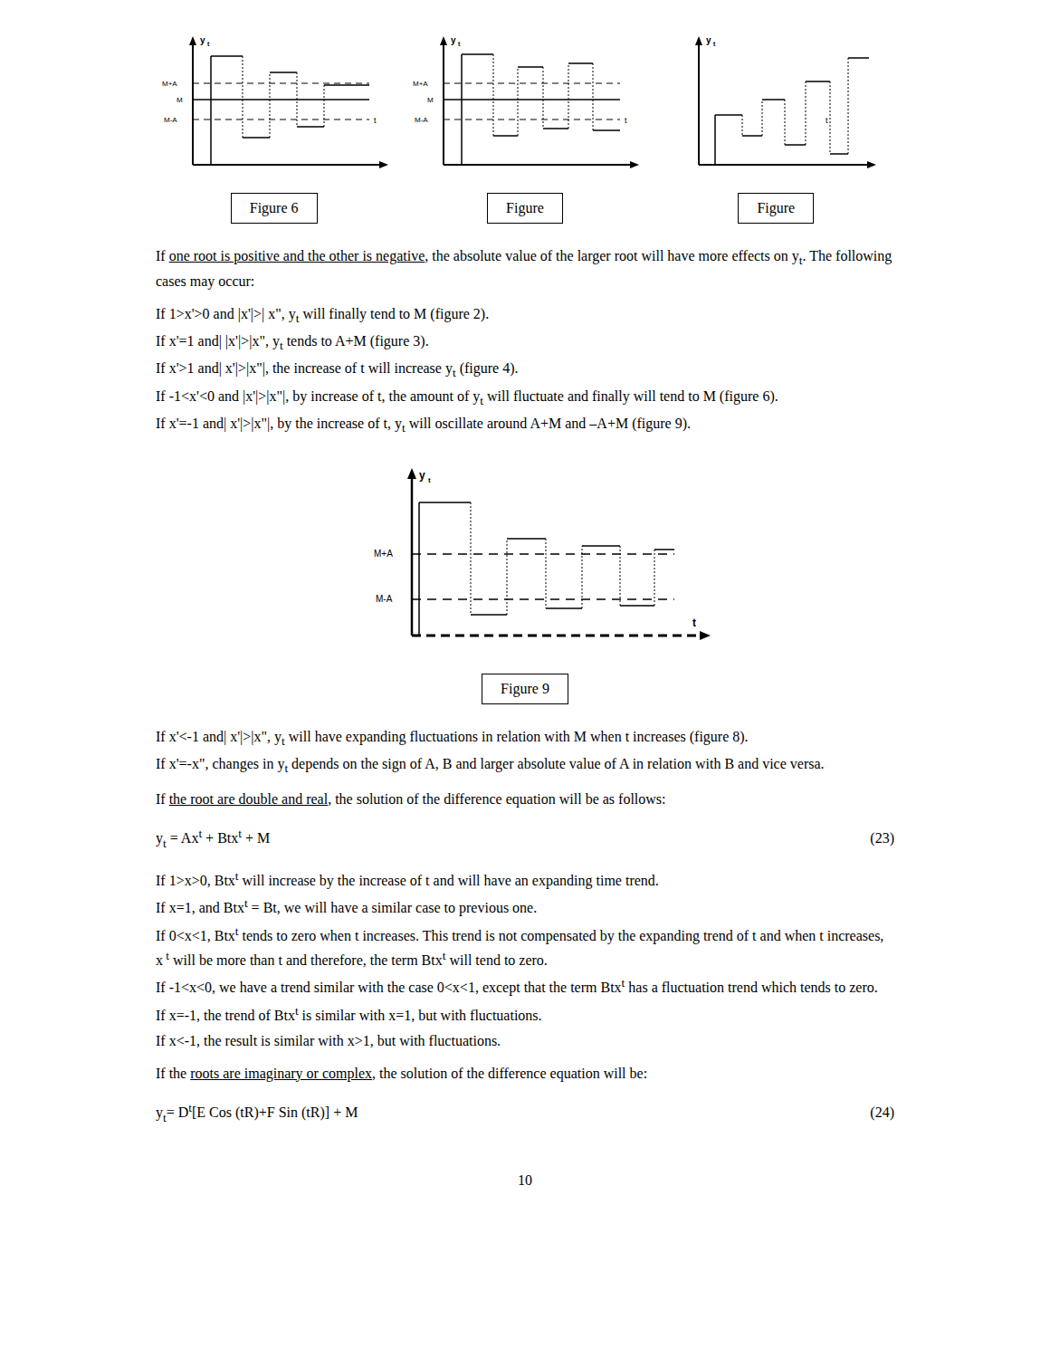y t M+A M M-A t
Figure 6
y t M+A M M-A t
Figure
y t t
Figure
If one root is positive and the other is negative, the absolute value of the larger root will have more effects on yt. The following cases may occur:
If 1>x'>0 and |x'|>| x", yt will finally tend to M (figure 2).
If x'=1 and| |x'|>|x", yt tends to A+M (figure 3).
If x'>1 and| x'|>|x"|, the increase of t will increase yt (figure 4).
If -1<x'<0 and |x'|>|x"|, by increase of t, the amount of yt will fluctuate and finally will tend to M (figure 6).
If x'=-1 and| x'|>|x"|, by the increase of t, yt will oscillate around A+M and –A+M (figure 9).
y t t M+A M-A
Figure 9
If x'<-1 and| x'|>|x", yt will have expanding fluctuations in relation with M when t increases (figure 8).
If x'=-x", changes in yt depends on the sign of A, B and larger absolute value of A in relation with B and vice versa.
If the root are double and real, the solution of the difference equation will be as follows:
yt = Axt + Btxt + M (23)
If 1>x>0, Btxt will increase by the increase of t and will have an expanding time trend.
If x=1, and Btxt = Bt, we will have a similar case to previous one.
If 0<x<1, Btxt tends to zero when t increases. This trend is not compensated by the expanding trend of t and when t increases, x t will be more than t and therefore, the term Btxt will tend to zero.
If -1<x<0, we have a trend similar with the case 0<x<1, except that the term Btxt has a fluctuation trend which tends to zero.
If x=-1, the trend of Btxt is similar with x=1, but with fluctuations.
If x<-1, the result is similar with x>1, but with fluctuations.
If the roots are imaginary or complex, the solution of the difference equation will be:
yt= Dt[E Cos (tR)+F Sin (tR)] + M (24)
10